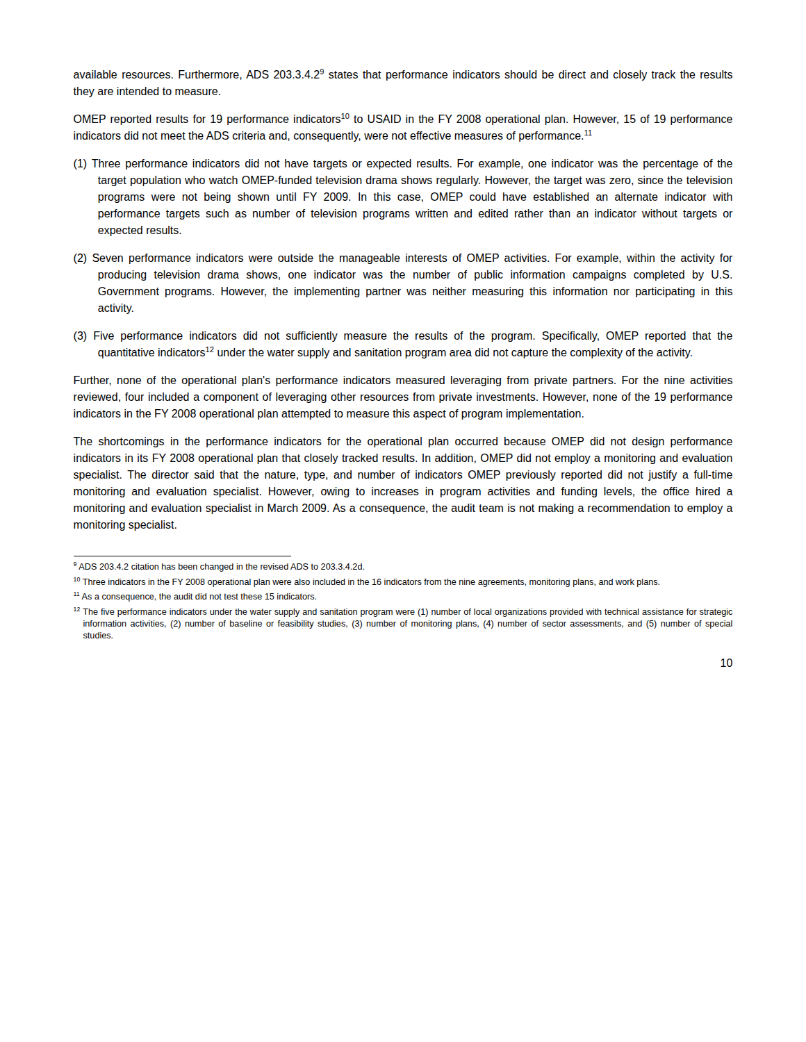available resources. Furthermore, ADS 203.3.4.29 states that performance indicators should be direct and closely track the results they are intended to measure.
OMEP reported results for 19 performance indicators10 to USAID in the FY 2008 operational plan. However, 15 of 19 performance indicators did not meet the ADS criteria and, consequently, were not effective measures of performance.11
(1) Three performance indicators did not have targets or expected results. For example, one indicator was the percentage of the target population who watch OMEP-funded television drama shows regularly. However, the target was zero, since the television programs were not being shown until FY 2009. In this case, OMEP could have established an alternate indicator with performance targets such as number of television programs written and edited rather than an indicator without targets or expected results.
(2) Seven performance indicators were outside the manageable interests of OMEP activities. For example, within the activity for producing television drama shows, one indicator was the number of public information campaigns completed by U.S. Government programs. However, the implementing partner was neither measuring this information nor participating in this activity.
(3) Five performance indicators did not sufficiently measure the results of the program. Specifically, OMEP reported that the quantitative indicators12 under the water supply and sanitation program area did not capture the complexity of the activity.
Further, none of the operational plan's performance indicators measured leveraging from private partners. For the nine activities reviewed, four included a component of leveraging other resources from private investments. However, none of the 19 performance indicators in the FY 2008 operational plan attempted to measure this aspect of program implementation.
The shortcomings in the performance indicators for the operational plan occurred because OMEP did not design performance indicators in its FY 2008 operational plan that closely tracked results. In addition, OMEP did not employ a monitoring and evaluation specialist. The director said that the nature, type, and number of indicators OMEP previously reported did not justify a full-time monitoring and evaluation specialist. However, owing to increases in program activities and funding levels, the office hired a monitoring and evaluation specialist in March 2009. As a consequence, the audit team is not making a recommendation to employ a monitoring specialist.
9 ADS 203.4.2 citation has been changed in the revised ADS to 203.3.4.2d.
10 Three indicators in the FY 2008 operational plan were also included in the 16 indicators from the nine agreements, monitoring plans, and work plans.
11 As a consequence, the audit did not test these 15 indicators.
12 The five performance indicators under the water supply and sanitation program were (1) number of local organizations provided with technical assistance for strategic information activities, (2) number of baseline or feasibility studies, (3) number of monitoring plans, (4) number of sector assessments, and (5) number of special studies.
10